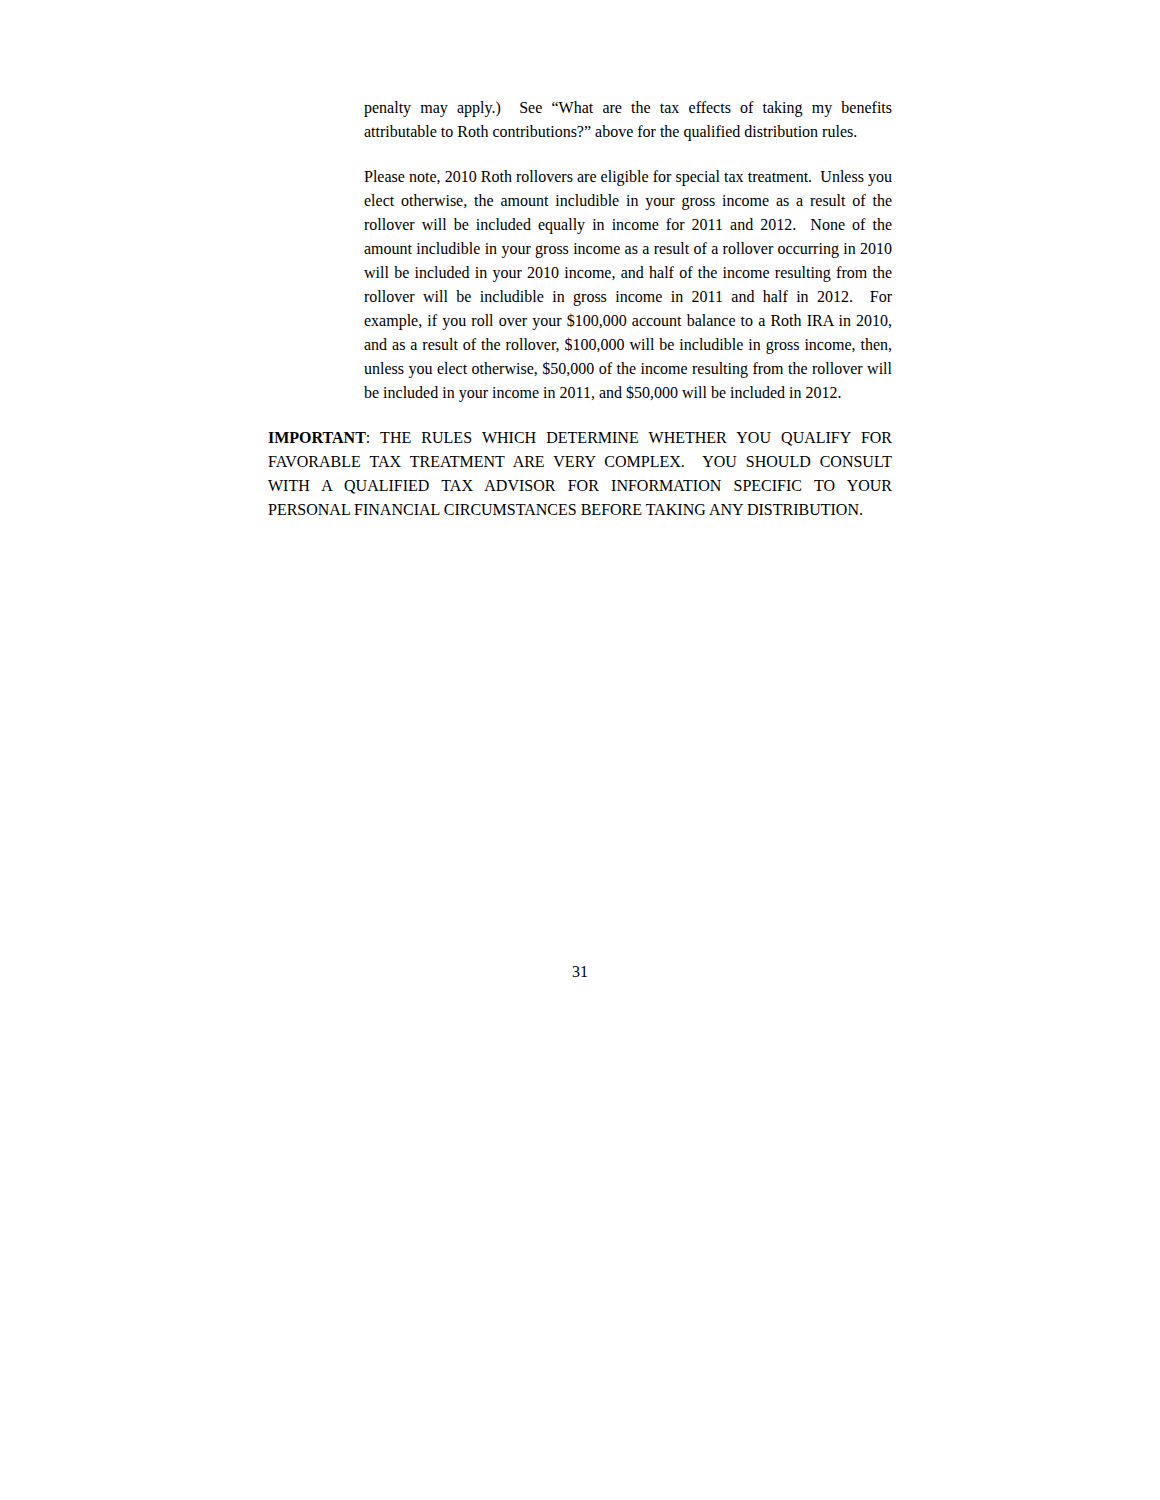penalty may apply.) See “What are the tax effects of taking my benefits attributable to Roth contributions?” above for the qualified distribution rules.
Please note, 2010 Roth rollovers are eligible for special tax treatment. Unless you elect otherwise, the amount includible in your gross income as a result of the rollover will be included equally in income for 2011 and 2012. None of the amount includible in your gross income as a result of a rollover occurring in 2010 will be included in your 2010 income, and half of the income resulting from the rollover will be includible in gross income in 2011 and half in 2012. For example, if you roll over your $100,000 account balance to a Roth IRA in 2010, and as a result of the rollover, $100,000 will be includible in gross income, then, unless you elect otherwise, $50,000 of the income resulting from the rollover will be included in your income in 2011, and $50,000 will be included in 2012.
IMPORTANT: THE RULES WHICH DETERMINE WHETHER YOU QUALIFY FOR FAVORABLE TAX TREATMENT ARE VERY COMPLEX. YOU SHOULD CONSULT WITH A QUALIFIED TAX ADVISOR FOR INFORMATION SPECIFIC TO YOUR PERSONAL FINANCIAL CIRCUMSTANCES BEFORE TAKING ANY DISTRIBUTION.
31